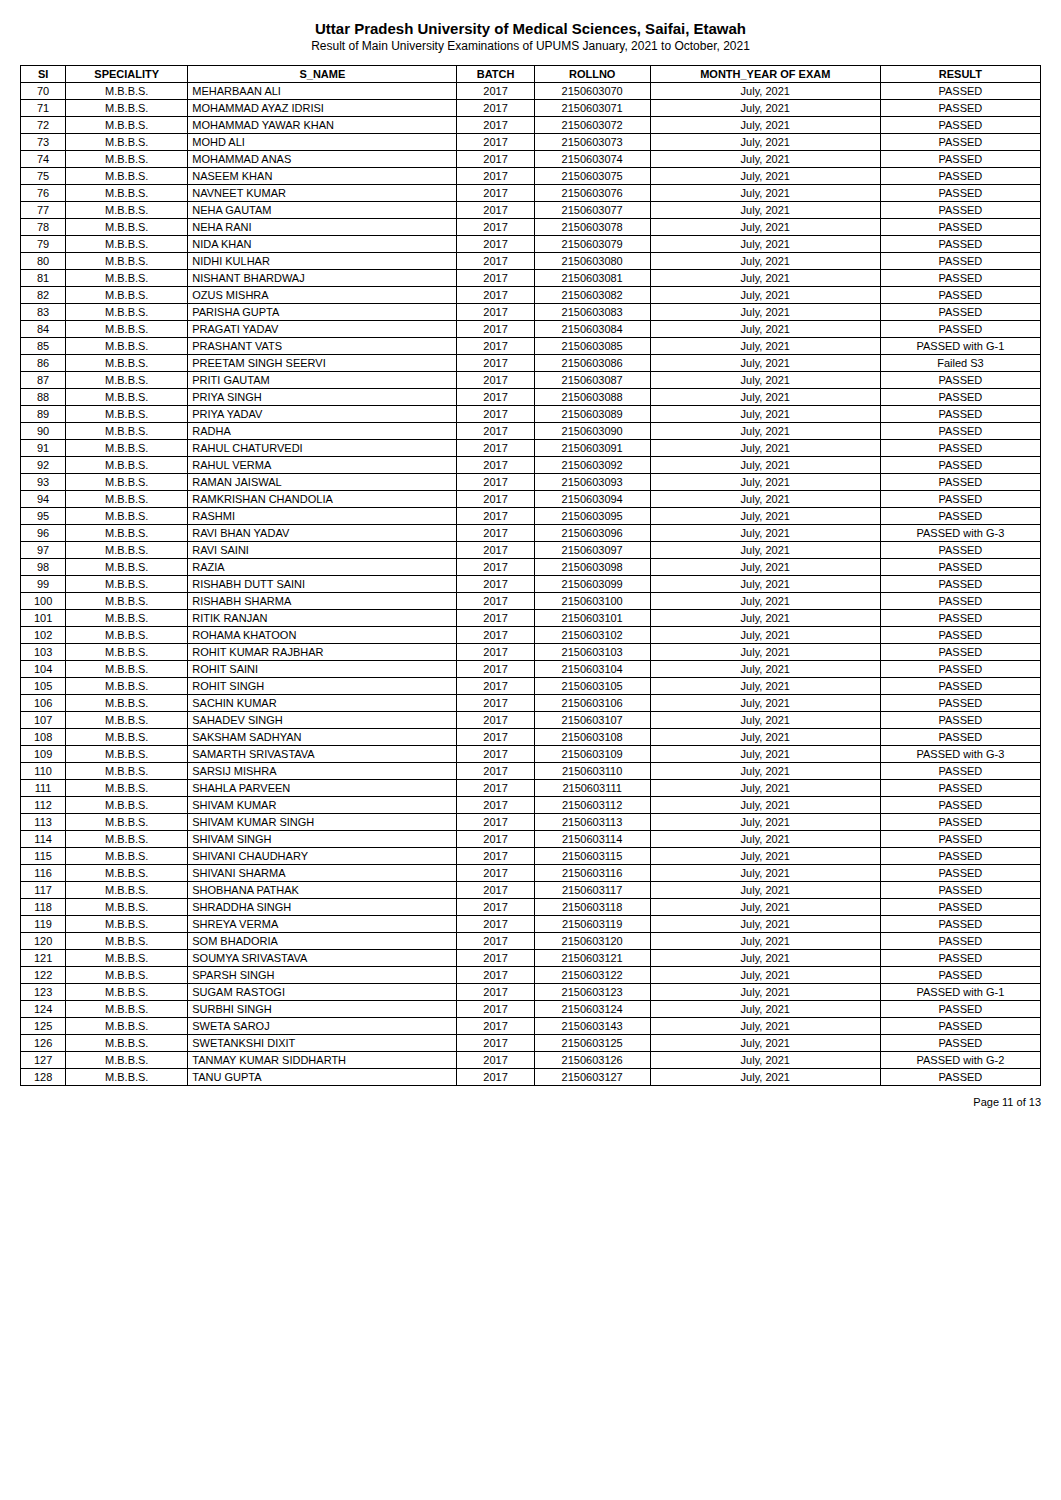Uttar Pradesh University of Medical Sciences, Saifai, Etawah
Result of Main University Examinations of UPUMS January, 2021 to October, 2021
| SI | SPECIALITY | S_NAME | BATCH | ROLLNO | MONTH_YEAR OF EXAM | RESULT |
| --- | --- | --- | --- | --- | --- | --- |
| 70 | M.B.B.S. | MEHARBAAN ALI | 2017 | 2150603070 | July, 2021 | PASSED |
| 71 | M.B.B.S. | MOHAMMAD AYAZ IDRISI | 2017 | 2150603071 | July, 2021 | PASSED |
| 72 | M.B.B.S. | MOHAMMAD YAWAR KHAN | 2017 | 2150603072 | July, 2021 | PASSED |
| 73 | M.B.B.S. | MOHD ALI | 2017 | 2150603073 | July, 2021 | PASSED |
| 74 | M.B.B.S. | MOHAMMAD ANAS | 2017 | 2150603074 | July, 2021 | PASSED |
| 75 | M.B.B.S. | NASEEM KHAN | 2017 | 2150603075 | July, 2021 | PASSED |
| 76 | M.B.B.S. | NAVNEET KUMAR | 2017 | 2150603076 | July, 2021 | PASSED |
| 77 | M.B.B.S. | NEHA GAUTAM | 2017 | 2150603077 | July, 2021 | PASSED |
| 78 | M.B.B.S. | NEHA RANI | 2017 | 2150603078 | July, 2021 | PASSED |
| 79 | M.B.B.S. | NIDA KHAN | 2017 | 2150603079 | July, 2021 | PASSED |
| 80 | M.B.B.S. | NIDHI KULHAR | 2017 | 2150603080 | July, 2021 | PASSED |
| 81 | M.B.B.S. | NISHANT BHARDWAJ | 2017 | 2150603081 | July, 2021 | PASSED |
| 82 | M.B.B.S. | OZUS MISHRA | 2017 | 2150603082 | July, 2021 | PASSED |
| 83 | M.B.B.S. | PARISHA GUPTA | 2017 | 2150603083 | July, 2021 | PASSED |
| 84 | M.B.B.S. | PRAGATI YADAV | 2017 | 2150603084 | July, 2021 | PASSED |
| 85 | M.B.B.S. | PRASHANT VATS | 2017 | 2150603085 | July, 2021 | PASSED with G-1 |
| 86 | M.B.B.S. | PREETAM SINGH SEERVI | 2017 | 2150603086 | July, 2021 | Failed S3 |
| 87 | M.B.B.S. | PRITI GAUTAM | 2017 | 2150603087 | July, 2021 | PASSED |
| 88 | M.B.B.S. | PRIYA SINGH | 2017 | 2150603088 | July, 2021 | PASSED |
| 89 | M.B.B.S. | PRIYA YADAV | 2017 | 2150603089 | July, 2021 | PASSED |
| 90 | M.B.B.S. | RADHA | 2017 | 2150603090 | July, 2021 | PASSED |
| 91 | M.B.B.S. | RAHUL CHATURVEDI | 2017 | 2150603091 | July, 2021 | PASSED |
| 92 | M.B.B.S. | RAHUL VERMA | 2017 | 2150603092 | July, 2021 | PASSED |
| 93 | M.B.B.S. | RAMAN JAISWAL | 2017 | 2150603093 | July, 2021 | PASSED |
| 94 | M.B.B.S. | RAMKRISHAN CHANDOLIA | 2017 | 2150603094 | July, 2021 | PASSED |
| 95 | M.B.B.S. | RASHMI | 2017 | 2150603095 | July, 2021 | PASSED |
| 96 | M.B.B.S. | RAVI BHAN YADAV | 2017 | 2150603096 | July, 2021 | PASSED with G-3 |
| 97 | M.B.B.S. | RAVI SAINI | 2017 | 2150603097 | July, 2021 | PASSED |
| 98 | M.B.B.S. | RAZIA | 2017 | 2150603098 | July, 2021 | PASSED |
| 99 | M.B.B.S. | RISHABH DUTT SAINI | 2017 | 2150603099 | July, 2021 | PASSED |
| 100 | M.B.B.S. | RISHABH SHARMA | 2017 | 2150603100 | July, 2021 | PASSED |
| 101 | M.B.B.S. | RITIK RANJAN | 2017 | 2150603101 | July, 2021 | PASSED |
| 102 | M.B.B.S. | ROHAMA KHATOON | 2017 | 2150603102 | July, 2021 | PASSED |
| 103 | M.B.B.S. | ROHIT KUMAR RAJBHAR | 2017 | 2150603103 | July, 2021 | PASSED |
| 104 | M.B.B.S. | ROHIT SAINI | 2017 | 2150603104 | July, 2021 | PASSED |
| 105 | M.B.B.S. | ROHIT SINGH | 2017 | 2150603105 | July, 2021 | PASSED |
| 106 | M.B.B.S. | SACHIN KUMAR | 2017 | 2150603106 | July, 2021 | PASSED |
| 107 | M.B.B.S. | SAHADEV SINGH | 2017 | 2150603107 | July, 2021 | PASSED |
| 108 | M.B.B.S. | SAKSHAM SADHYAN | 2017 | 2150603108 | July, 2021 | PASSED |
| 109 | M.B.B.S. | SAMARTH SRIVASTAVA | 2017 | 2150603109 | July, 2021 | PASSED with G-3 |
| 110 | M.B.B.S. | SARSIJ MISHRA | 2017 | 2150603110 | July, 2021 | PASSED |
| 111 | M.B.B.S. | SHAHLA PARVEEN | 2017 | 2150603111 | July, 2021 | PASSED |
| 112 | M.B.B.S. | SHIVAM KUMAR | 2017 | 2150603112 | July, 2021 | PASSED |
| 113 | M.B.B.S. | SHIVAM KUMAR SINGH | 2017 | 2150603113 | July, 2021 | PASSED |
| 114 | M.B.B.S. | SHIVAM SINGH | 2017 | 2150603114 | July, 2021 | PASSED |
| 115 | M.B.B.S. | SHIVANI CHAUDHARY | 2017 | 2150603115 | July, 2021 | PASSED |
| 116 | M.B.B.S. | SHIVANI SHARMA | 2017 | 2150603116 | July, 2021 | PASSED |
| 117 | M.B.B.S. | SHOBHANA PATHAK | 2017 | 2150603117 | July, 2021 | PASSED |
| 118 | M.B.B.S. | SHRADDHA SINGH | 2017 | 2150603118 | July, 2021 | PASSED |
| 119 | M.B.B.S. | SHREYA VERMA | 2017 | 2150603119 | July, 2021 | PASSED |
| 120 | M.B.B.S. | SOM BHADORIA | 2017 | 2150603120 | July, 2021 | PASSED |
| 121 | M.B.B.S. | SOUMYA SRIVASTAVA | 2017 | 2150603121 | July, 2021 | PASSED |
| 122 | M.B.B.S. | SPARSH SINGH | 2017 | 2150603122 | July, 2021 | PASSED |
| 123 | M.B.B.S. | SUGAM RASTOGI | 2017 | 2150603123 | July, 2021 | PASSED with G-1 |
| 124 | M.B.B.S. | SURBHI SINGH | 2017 | 2150603124 | July, 2021 | PASSED |
| 125 | M.B.B.S. | SWETA SAROJ | 2017 | 2150603143 | July, 2021 | PASSED |
| 126 | M.B.B.S. | SWETANKSHI DIXIT | 2017 | 2150603125 | July, 2021 | PASSED |
| 127 | M.B.B.S. | TANMAY KUMAR SIDDHARTH | 2017 | 2150603126 | July, 2021 | PASSED with G-2 |
| 128 | M.B.B.S. | TANU GUPTA | 2017 | 2150603127 | July, 2021 | PASSED |
Page 11 of 13